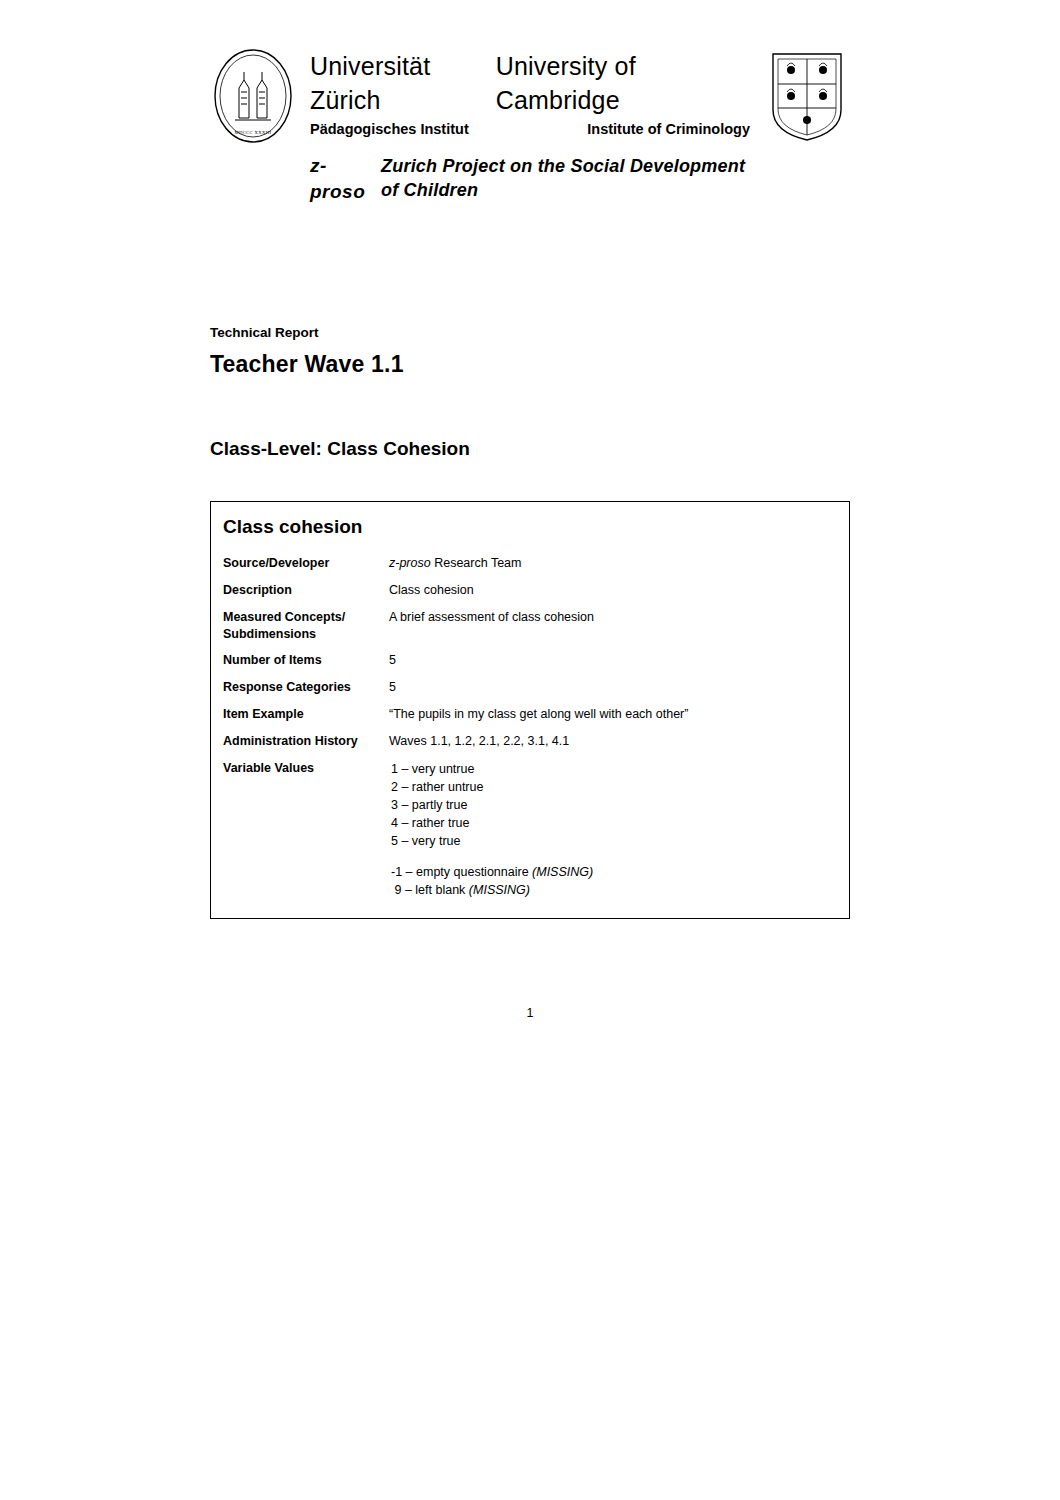MDCCC XXXIII
Universität Zürich
University of Cambridge
Pädagogisches Institut
Institute of Criminology
z-proso Zurich Project on the Social Development of Children
Technical Report
Teacher Wave 1.1
Class-Level: Class Cohesion
Class cohesion
| Source/Developer | z-proso Research Team |
| Description | Class cohesion |
| Measured Concepts/ Subdimensions | A brief assessment of class cohesion |
| Number of Items | 5 |
| Response Categories | 5 |
| Item Example | “The pupils in my class get along well with each other” |
| Administration History | Waves 1.1, 1.2, 2.1, 2.2, 3.1, 4.1 |
| Variable Values | 1 – very untrue 2 – rather untrue 3 – partly true 4 – rather true 5 – very true -1 – empty questionnaire (MISSING) 9 – left blank (MISSING) |
1